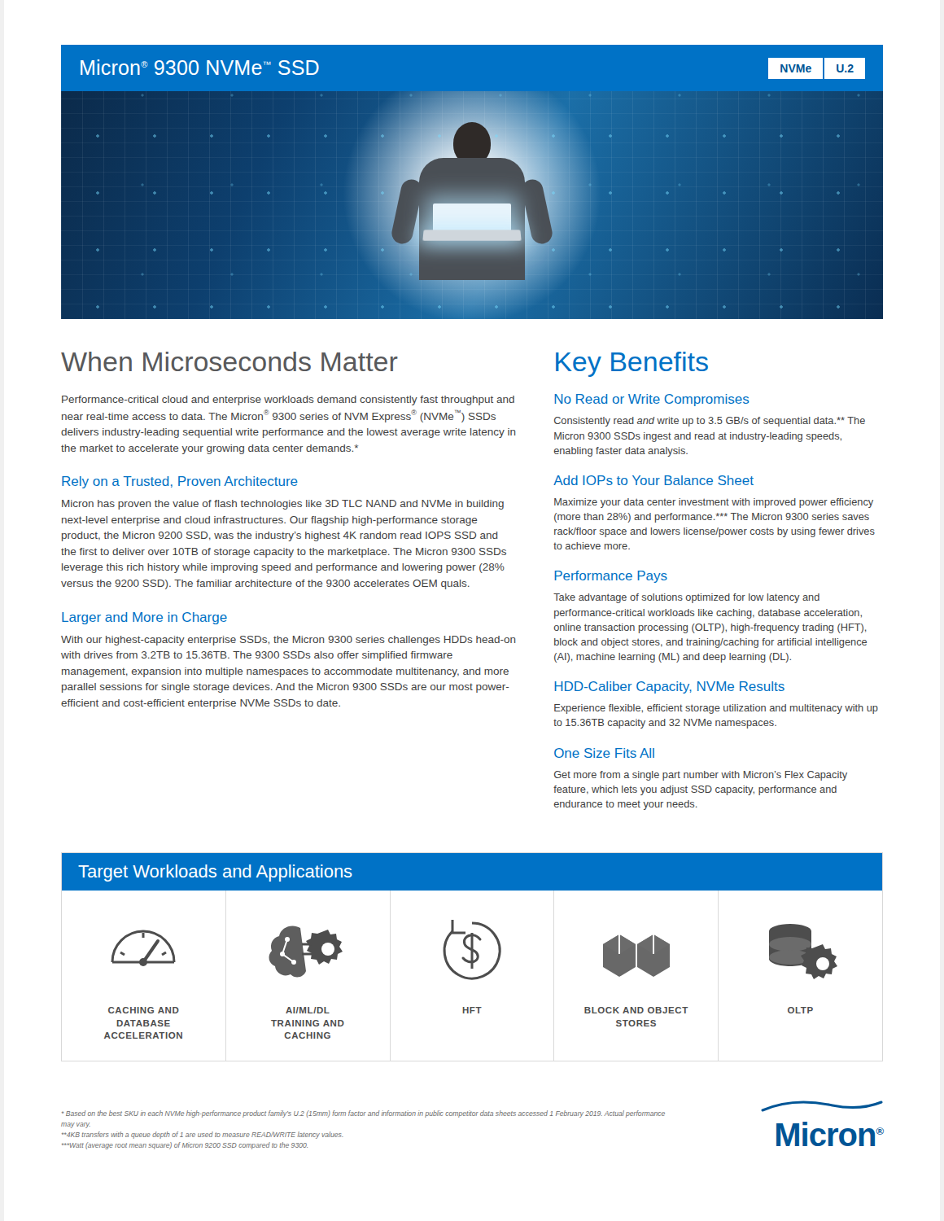Micron® 9300 NVMe™ SSD
NVMe U.2
When Microseconds Matter
Performance-critical cloud and enterprise workloads demand consistently fast throughput and near real-time access to data. The Micron® 9300 series of NVM Express® (NVMe™) SSDs delivers industry-leading sequential write performance and the lowest average write latency in the market to accelerate your growing data center demands.*
Rely on a Trusted, Proven Architecture
Micron has proven the value of flash technologies like 3D TLC NAND and NVMe in building next-level enterprise and cloud infrastructures. Our flagship high-performance storage product, the Micron 9200 SSD, was the industry’s highest 4K random read IOPS SSD and the first to deliver over 10TB of storage capacity to the marketplace. The Micron 9300 SSDs leverage this rich history while improving speed and performance and lowering power (28% versus the 9200 SSD). The familiar architecture of the 9300 accelerates OEM quals.
Larger and More in Charge
With our highest-capacity enterprise SSDs, the Micron 9300 series challenges HDDs head-on with drives from 3.2TB to 15.36TB. The 9300 SSDs also offer simplified firmware management, expansion into multiple namespaces to accommodate multitenancy, and more parallel sessions for single storage devices. And the Micron 9300 SSDs are our most power-efficient and cost-efficient enterprise NVMe SSDs to date.
Key Benefits
No Read or Write Compromises
Consistently read and write up to 3.5 GB/s of sequential data.** The Micron 9300 SSDs ingest and read at industry-leading speeds, enabling faster data analysis.
Add IOPs to Your Balance Sheet
Maximize your data center investment with improved power efficiency (more than 28%) and performance.*** The Micron 9300 series saves rack/floor space and lowers license/power costs by using fewer drives to achieve more.
Performance Pays
Take advantage of solutions optimized for low latency and performance-critical workloads like caching, database acceleration, online transaction processing (OLTP), high-frequency trading (HFT), block and object stores, and training/caching for artificial intelligence (AI), machine learning (ML) and deep learning (DL).
HDD-Caliber Capacity, NVMe Results
Experience flexible, efficient storage utilization and multitenacy with up to 15.36TB capacity and 32 NVMe namespaces.
One Size Fits All
Get more from a single part number with Micron’s Flex Capacity feature, which lets you adjust SSD capacity, performance and endurance to meet your needs.
Target Workloads and Applications
CACHING AND
DATABASE
ACCELERATION
AI/ML/DL
TRAINING AND
CACHING
HFT
BLOCK AND OBJECT
STORES
OLTP
* Based on the best SKU in each NVMe high-performance product family’s U.2 (15mm) form factor and information in public competitor data sheets accessed 1 February 2019. Actual performance may vary.
**4KB transfers with a queue depth of 1 are used to measure READ/WRITE latency values.
***Watt (average root mean square) of Micron 9200 SSD compared to the 9300.
Micron®